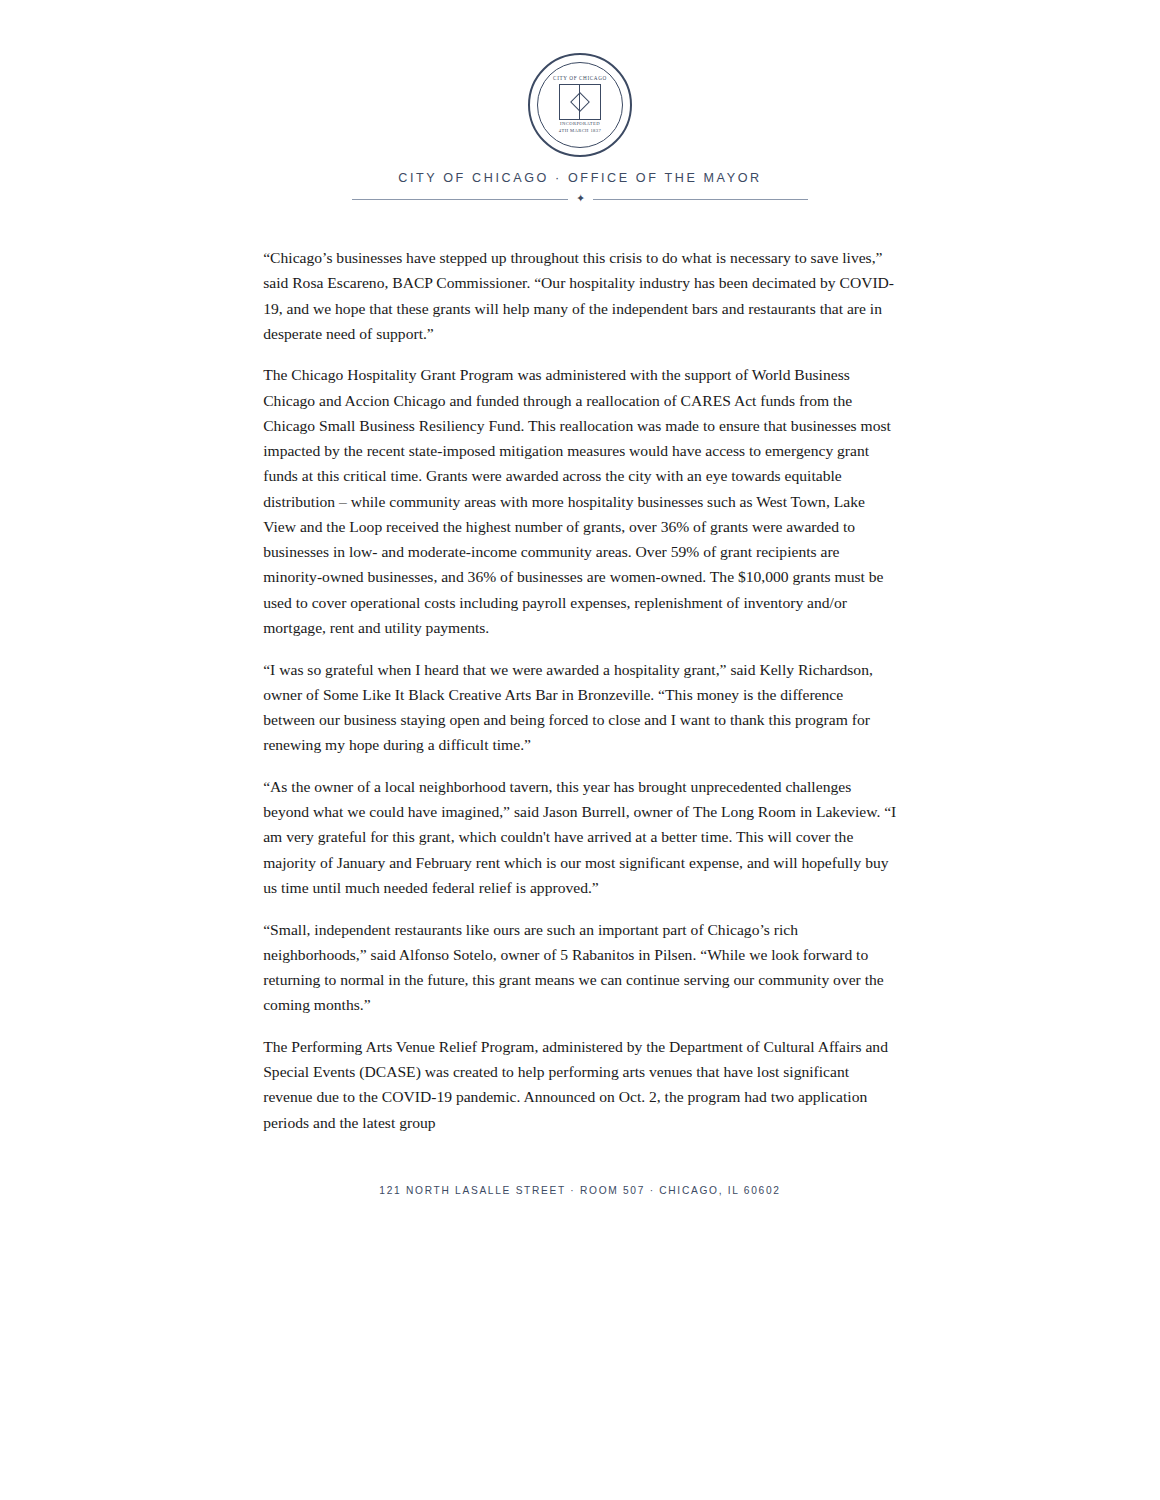City of Chicago
Incorporated
4th March 1837
City of Chicago · Office of the Mayor
✦
“Chicago’s businesses have stepped up throughout this crisis to do what is necessary to save lives,” said Rosa Escareno, BACP Commissioner. “Our hospitality industry has been decimated by COVID-19, and we hope that these grants will help many of the independent bars and restaurants that are in desperate need of support.”
The Chicago Hospitality Grant Program was administered with the support of World Business Chicago and Accion Chicago and funded through a reallocation of CARES Act funds from the Chicago Small Business Resiliency Fund. This reallocation was made to ensure that businesses most impacted by the recent state-imposed mitigation measures would have access to emergency grant funds at this critical time. Grants were awarded across the city with an eye towards equitable distribution – while community areas with more hospitality businesses such as West Town, Lake View and the Loop received the highest number of grants, over 36% of grants were awarded to businesses in low- and moderate-income community areas. Over 59% of grant recipients are minority-owned businesses, and 36% of businesses are women-owned. The $10,000 grants must be used to cover operational costs including payroll expenses, replenishment of inventory and/or mortgage, rent and utility payments.
“I was so grateful when I heard that we were awarded a hospitality grant,” said Kelly Richardson, owner of Some Like It Black Creative Arts Bar in Bronzeville. “This money is the difference between our business staying open and being forced to close and I want to thank this program for renewing my hope during a difficult time.”
“As the owner of a local neighborhood tavern, this year has brought unprecedented challenges beyond what we could have imagined,” said Jason Burrell, owner of The Long Room in Lakeview. “I am very grateful for this grant, which couldn't have arrived at a better time. This will cover the majority of January and February rent which is our most significant expense, and will hopefully buy us time until much needed federal relief is approved.”
“Small, independent restaurants like ours are such an important part of Chicago’s rich neighborhoods,” said Alfonso Sotelo, owner of 5 Rabanitos in Pilsen. “While we look forward to returning to normal in the future, this grant means we can continue serving our community over the coming months.”
The Performing Arts Venue Relief Program, administered by the Department of Cultural Affairs and Special Events (DCASE) was created to help performing arts venues that have lost significant revenue due to the COVID-19 pandemic. Announced on Oct. 2, the program had two application periods and the latest group
121 North LaSalle Street · Room 507 · Chicago, IL 60602